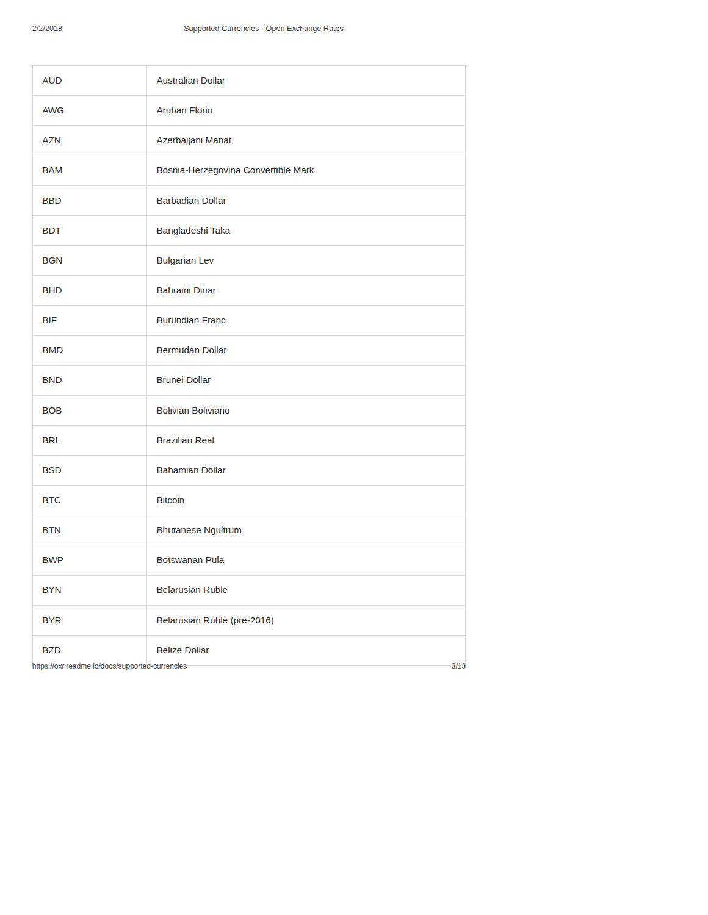2/2/2018
Supported Currencies · Open Exchange Rates
| AUD | Australian Dollar |
| AWG | Aruban Florin |
| AZN | Azerbaijani Manat |
| BAM | Bosnia-Herzegovina Convertible Mark |
| BBD | Barbadian Dollar |
| BDT | Bangladeshi Taka |
| BGN | Bulgarian Lev |
| BHD | Bahraini Dinar |
| BIF | Burundian Franc |
| BMD | Bermudan Dollar |
| BND | Brunei Dollar |
| BOB | Bolivian Boliviano |
| BRL | Brazilian Real |
| BSD | Bahamian Dollar |
| BTC | Bitcoin |
| BTN | Bhutanese Ngultrum |
| BWP | Botswanan Pula |
| BYN | Belarusian Ruble |
| BYR | Belarusian Ruble (pre-2016) |
| BZD | Belize Dollar |
https://oxr.readme.io/docs/supported-currencies 3/13